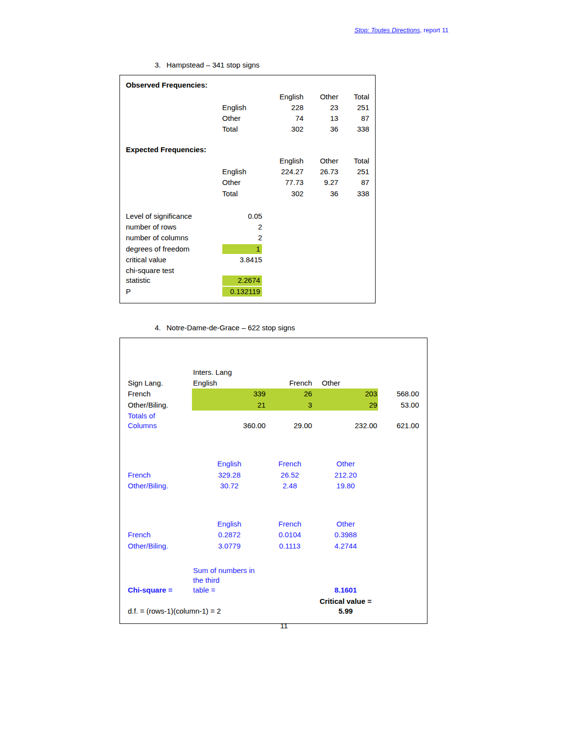Stop: Toutes Directions, report 11
3. Hampstead – 341 stop signs
Observed Frequencies:
| | English | Other | Total |
| English | 228 | 23 | 251 |
| Other | 74 | 13 | 87 |
| Total | 302 | 36 | 338 |
Expected Frequencies:
| | English | Other | Total |
| English | 224.27 | 26.73 | 251 |
| Other | 77.73 | 9.27 | 87 |
| Total | 302 | 36 | 338 |
| Level of significance | 0.05 |
| number of rows | 2 |
| number of columns | 2 |
| degrees of freedom | 1 |
| critical value | 3.8415 |
| chi-square test statistic | 2.2674 |
| P | 0.132119 |
4. Notre-Dame-de-Grace – 622 stop signs
| | Inters. Lang | | | |
| Sign Lang. | English | French | Other | |
| French | 339 | 26 | 203 | 568.00 |
| Other/Biling. | 21 | 3 | 29 | 53.00 |
| Totals of Columns | 360.00 | 29.00 | 232.00 | 621.00 |
| | English | French | Other | |
| French | 329.28 | 26.52 | 212.20 | |
| Other/Biling. | 30.72 | 2.48 | 19.80 | |
| | English | French | Other | |
| French | 0.2872 | 0.0104 | 0.3988 | |
| Other/Biling. | 3.0779 | 0.1113 | 4.2744 | |
| Chi-square = | Sum of numbers in the third table = | | 8.1601 | |
| d.f. = (rows-1)(column-1) = 2 | | Critical value = 5.99 | |
11